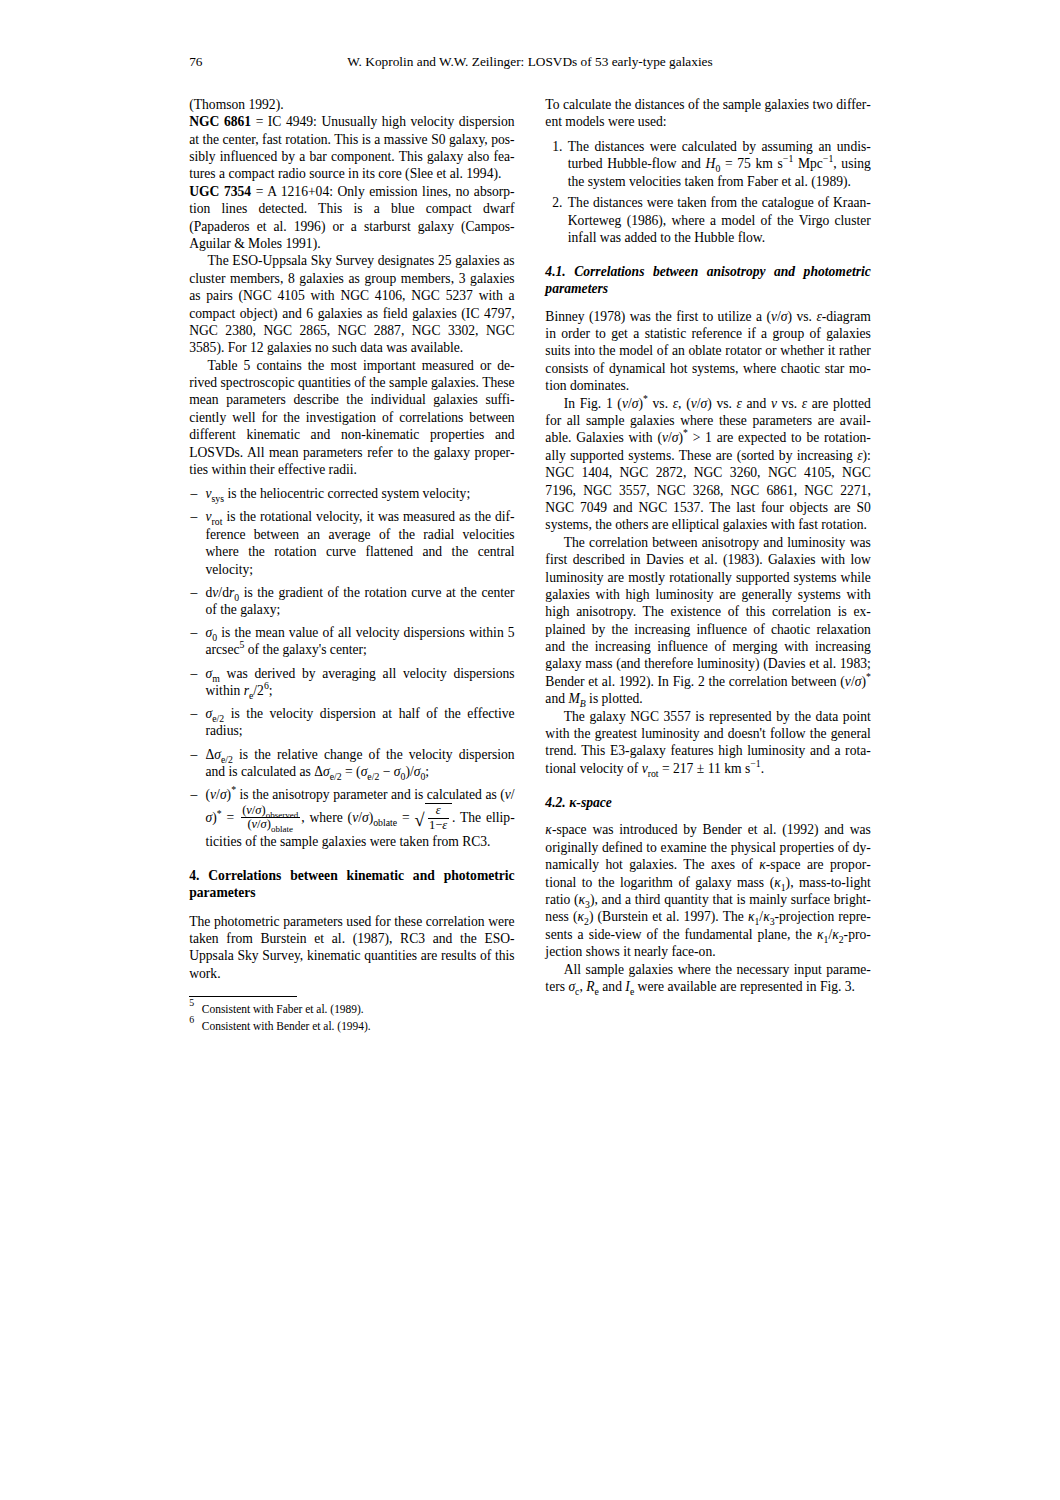76
W. Koprolin and W.W. Zeilinger: LOSVDs of 53 early-type galaxies
(Thomson 1992).
NGC 6861 = IC 4949: Unusually high velocity dispersion at the center, fast rotation. This is a massive S0 galaxy, possibly influenced by a bar component. This galaxy also features a compact radio source in its core (Slee et al. 1994).
UGC 7354 = A 1216+04: Only emission lines, no absorption lines detected. This is a blue compact dwarf (Papaderos et al. 1996) or a starburst galaxy (Campos-Aguilar & Moles 1991).
The ESO-Uppsala Sky Survey designates 25 galaxies as cluster members, 8 galaxies as group members, 3 galaxies as pairs (NGC 4105 with NGC 4106, NGC 5237 with a compact object) and 6 galaxies as field galaxies (IC 4797, NGC 2380, NGC 2865, NGC 2887, NGC 3302, NGC 3585). For 12 galaxies no such data was available.
Table 5 contains the most important measured or derived spectroscopic quantities of the sample galaxies. These mean parameters describe the individual galaxies sufficiently well for the investigation of correlations between different kinematic and non-kinematic properties and LOSVDs. All mean parameters refer to the galaxy properties within their effective radii.
vsys is the heliocentric corrected system velocity;
vrot is the rotational velocity, it was measured as the difference between an average of the radial velocities where the rotation curve flattened and the central velocity;
dv/dr0 is the gradient of the rotation curve at the center of the galaxy;
σ0 is the mean value of all velocity dispersions within 5 arcsec5 of the galaxy's center;
σm was derived by averaging all velocity dispersions within re/26;
σe/2 is the velocity dispersion at half of the effective radius;
Δσe/2 is the relative change of the velocity dispersion and is calculated as Δσe/2 = (σe/2 − σ0)/σ0;
(v/σ)* is the anisotropy parameter and is calculated as (v/σ)* = (v/σ)observed(v/σ)oblate, where (v/σ)oblate = √ε 1−ε. The ellipticities of the sample galaxies were taken from RC3.
4. Correlations between kinematic and photometric parameters
The photometric parameters used for these correlation were taken from Burstein et al. (1987), RC3 and the ESO-Uppsala Sky Survey, kinematic quantities are results of this work.
5 Consistent with Faber et al. (1989).
6 Consistent with Bender et al. (1994).
To calculate the distances of the sample galaxies two different models were used:
The distances were calculated by assuming an undisturbed Hubble-flow and H0 = 75 km s−1 Mpc−1, using the system velocities taken from Faber et al. (1989).
The distances were taken from the catalogue of Kraan-Korteweg (1986), where a model of the Virgo cluster infall was added to the Hubble flow.
4.1. Correlations between anisotropy and photometric parameters
Binney (1978) was the first to utilize a (v/σ) vs. ε-diagram in order to get a statistic reference if a group of galaxies suits into the model of an oblate rotator or whether it rather consists of dynamical hot systems, where chaotic star motion dominates.
In Fig. 1 (v/σ)* vs. ε, (v/σ) vs. ε and v vs. ε are plotted for all sample galaxies where these parameters are available. Galaxies with (v/σ)* > 1 are expected to be rotationally supported systems. These are (sorted by increasing ε): NGC 1404, NGC 2872, NGC 3260, NGC 4105, NGC 7196, NGC 3557, NGC 3268, NGC 6861, NGC 2271, NGC 7049 and NGC 1537. The last four objects are S0 systems, the others are elliptical galaxies with fast rotation.
The correlation between anisotropy and luminosity was first described in Davies et al. (1983). Galaxies with low luminosity are mostly rotationally supported systems while galaxies with high luminosity are generally systems with high anisotropy. The existence of this correlation is explained by the increasing influence of chaotic relaxation and the increasing influence of merging with increasing galaxy mass (and therefore luminosity) (Davies et al. 1983; Bender et al. 1992). In Fig. 2 the correlation between (v/σ)* and MB is plotted.
The galaxy NGC 3557 is represented by the data point with the greatest luminosity and doesn't follow the general trend. This E3-galaxy features high luminosity and a rotational velocity of vrot = 217 ± 11 km s−1.
4.2. κ-space
κ-space was introduced by Bender et al. (1992) and was originally defined to examine the physical properties of dynamically hot galaxies. The axes of κ-space are proportional to the logarithm of galaxy mass (κ1), mass-to-light ratio (κ3), and a third quantity that is mainly surface brightness (κ2) (Burstein et al. 1997). The κ1/κ3-projection represents a side-view of the fundamental plane, the κ1/κ2-projection shows it nearly face-on.
All sample galaxies where the necessary input parameters σc, Re and Ie were available are represented in Fig. 3.